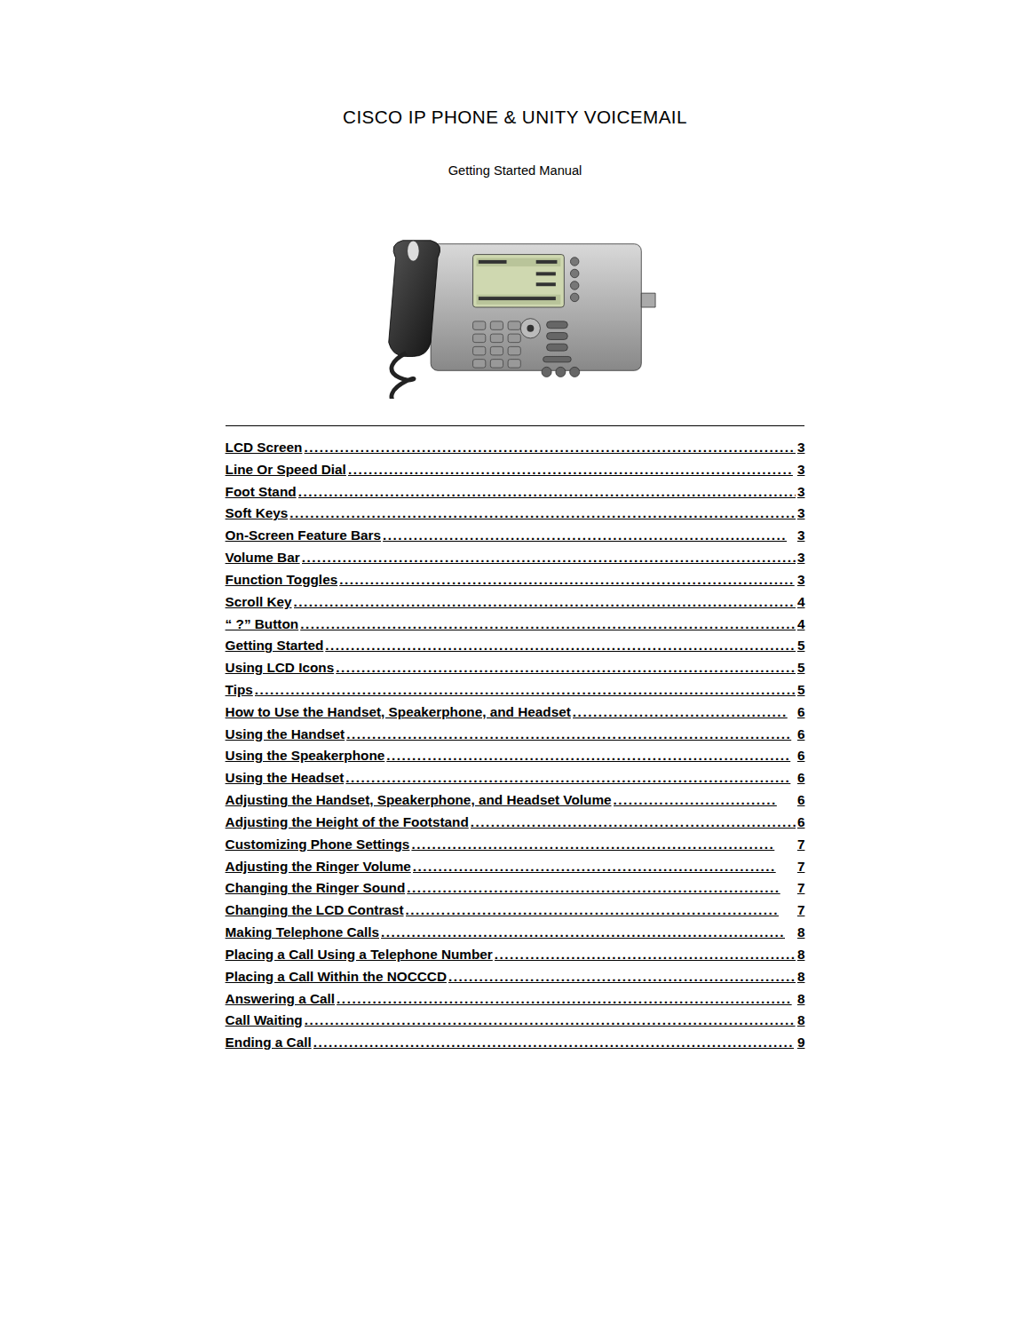CISCO IP PHONE & UNITY VOICEMAIL
Getting Started Manual
LCD Screen.................................................................................................. 3
Line Or Speed Dial....................................................................................... 3
Foot Stand.................................................................................................. 3
Soft Keys.................................................................................................... 3
On-Screen Feature Bars............................................................................... 3
Volume Bar................................................................................................. 3
Function Toggles......................................................................................... 3
Scroll Key................................................................................................... 4
“ ?” Button.................................................................................................. 4
Getting Started............................................................................................ 5
Using LCD Icons.......................................................................................... 5
Tips............................................................................................................. 5
How to Use the Handset, Speakerphone, and Headset.......................................... 6
Using the Handset....................................................................................... 6
Using the Speakerphone............................................................................... 6
Using the Headset....................................................................................... 6
Adjusting the Handset, Speakerphone, and Headset Volume................................ 6
Adjusting the Height of the Footstand..................................................................... 6
Customizing Phone Settings....................................................................... 7
Adjusting the Ringer Volume....................................................................... 7
Changing the Ringer Sound......................................................................... 7
Changing the LCD Contrast......................................................................... 7
Making Telephone Calls............................................................................... 8
Placing a Call Using a Telephone Number............................................................. 8
Placing a Call Within the NOCCCD......................................................................... 8
Answering a Call......................................................................................... 8
Call Waiting................................................................................................ 8
Ending a Call.............................................................................................. 9